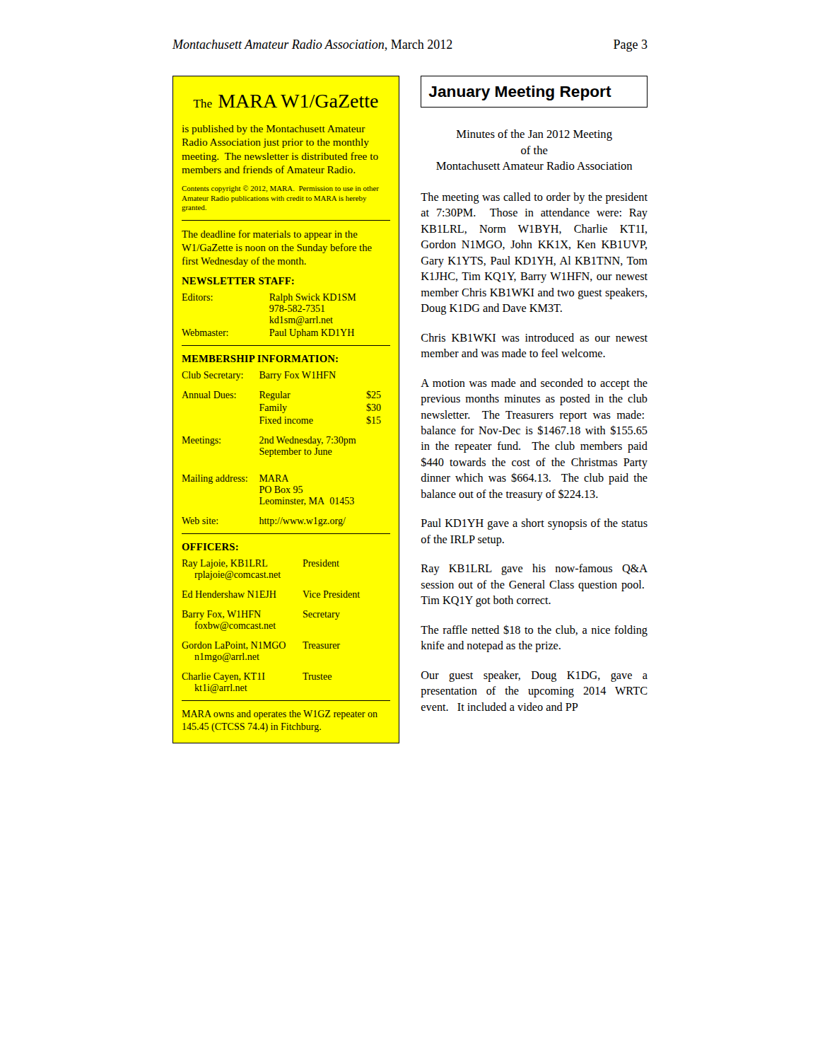Montachusett Amateur Radio Association, March 2012
Page 3
The MARA W1/GaZette
is published by the Montachusett Amateur Radio Association just prior to the monthly meeting. The newsletter is distributed free to members and friends of Amateur Radio.
Contents copyright © 2012, MARA. Permission to use in other Amateur Radio publications with credit to MARA is hereby granted.
The deadline for materials to appear in the W1/GaZette is noon on the Sunday before the first Wednesday of the month.
NEWSLETTER STAFF:
| Editors: | Ralph Swick KD1SM 978-582-7351 kd1sm@arrl.net |
| Webmaster: | Paul Upham KD1YH |
MEMBERSHIP INFORMATION:
| Club Secretary: | Barry Fox W1HFN |
| Annual Dues: | Regular | $25 |
| | Family | $30 |
| | Fixed income | $15 |
| Meetings: | 2nd Wednesday, 7:30pm September to June |
| Mailing address: | MARA PO Box 95 Leominster, MA 01453 |
| Web site: | http://www.w1gz.org/ |
OFFICERS:
| Ray Lajoie, KB1LRL rplajoie@comcast.net | President |
| Ed Hendershaw N1EJH | Vice President |
| Barry Fox, W1HFN foxbw@comcast.net | Secretary |
| Gordon LaPoint, N1MGO n1mgo@arrl.net | Treasurer |
| Charlie Cayen, KT1I kt1i@arrl.net | Trustee |
MARA owns and operates the W1GZ repeater on 145.45 (CTCSS 74.4) in Fitchburg.
January Meeting Report
Minutes of the Jan 2012 Meeting
of the
Montachusett Amateur Radio Association
The meeting was called to order by the president at 7:30PM. Those in attendance were: Ray KB1LRL, Norm W1BYH, Charlie KT1I, Gordon N1MGO, John KK1X, Ken KB1UVP, Gary K1YTS, Paul KD1YH, Al KB1TNN, Tom K1JHC, Tim KQ1Y, Barry W1HFN, our newest member Chris KB1WKI and two guest speakers, Doug K1DG and Dave KM3T.
Chris KB1WKI was introduced as our newest member and was made to feel welcome.
A motion was made and seconded to accept the previous months minutes as posted in the club newsletter. The Treasurers report was made: balance for Nov-Dec is $1467.18 with $155.65 in the repeater fund. The club members paid $440 towards the cost of the Christmas Party dinner which was $664.13. The club paid the balance out of the treasury of $224.13.
Paul KD1YH gave a short synopsis of the status of the IRLP setup.
Ray KB1LRL gave his now-famous Q&A session out of the General Class question pool. Tim KQ1Y got both correct.
The raffle netted $18 to the club, a nice folding knife and notepad as the prize.
Our guest speaker, Doug K1DG, gave a presentation of the upcoming 2014 WRTC event. It included a video and PP